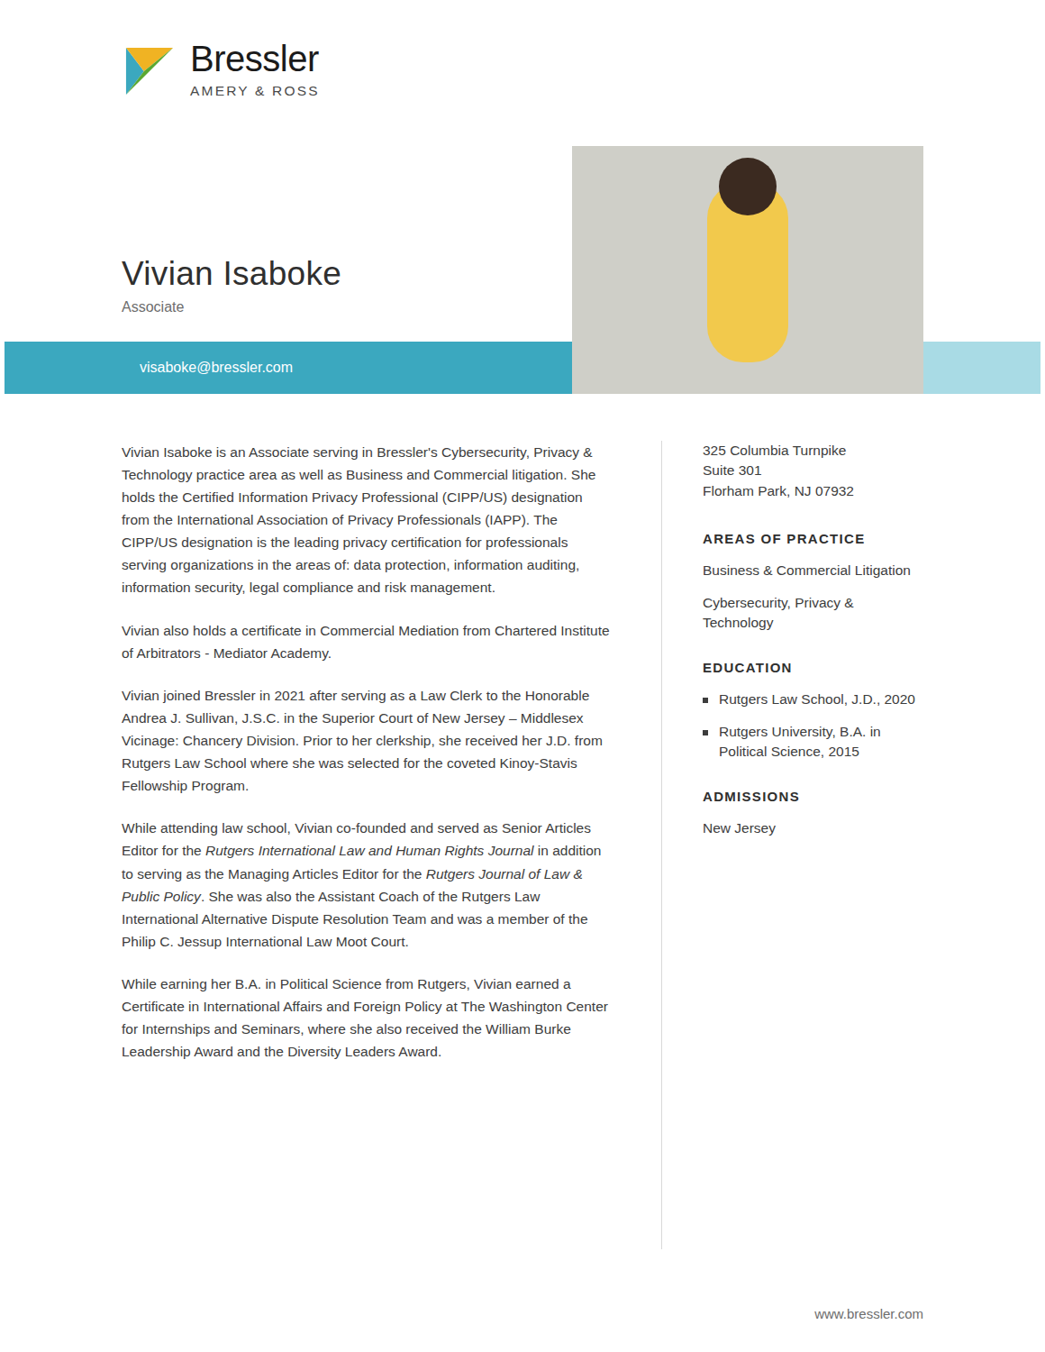Bressler
AMERY & ROSS
Vivian Isaboke
Associate
Florham Park
t 973.937.6725 | f 973.514.1660
visaboke@bressler.com
Vivian Isaboke is an Associate serving in Bressler's Cybersecurity, Privacy & Technology practice area as well as Business and Commercial litigation. She holds the Certified Information Privacy Professional (CIPP/US) designation from the International Association of Privacy Professionals (IAPP). The CIPP/US designation is the leading privacy certification for professionals serving organizations in the areas of: data protection, information auditing, information security, legal compliance and risk management.
Vivian also holds a certificate in Commercial Mediation from Chartered Institute of Arbitrators - Mediator Academy.
Vivian joined Bressler in 2021 after serving as a Law Clerk to the Honorable Andrea J. Sullivan, J.S.C. in the Superior Court of New Jersey – Middlesex Vicinage: Chancery Division. Prior to her clerkship, she received her J.D. from Rutgers Law School where she was selected for the coveted Kinoy-Stavis Fellowship Program.
While attending law school, Vivian co-founded and served as Senior Articles Editor for the Rutgers International Law and Human Rights Journal in addition to serving as the Managing Articles Editor for the Rutgers Journal of Law & Public Policy. She was also the Assistant Coach of the Rutgers Law International Alternative Dispute Resolution Team and was a member of the Philip C. Jessup International Law Moot Court.
While earning her B.A. in Political Science from Rutgers, Vivian earned a Certificate in International Affairs and Foreign Policy at The Washington Center for Internships and Seminars, where she also received the William Burke Leadership Award and the Diversity Leaders Award.
325 Columbia Turnpike
Suite 301
Florham Park, NJ 07932
Areas of Practice
Business & Commercial Litigation
Cybersecurity, Privacy & Technology
Education
Rutgers Law School, J.D., 2020
Rutgers University, B.A. in Political Science, 2015
Admissions
New Jersey
www.bressler.com